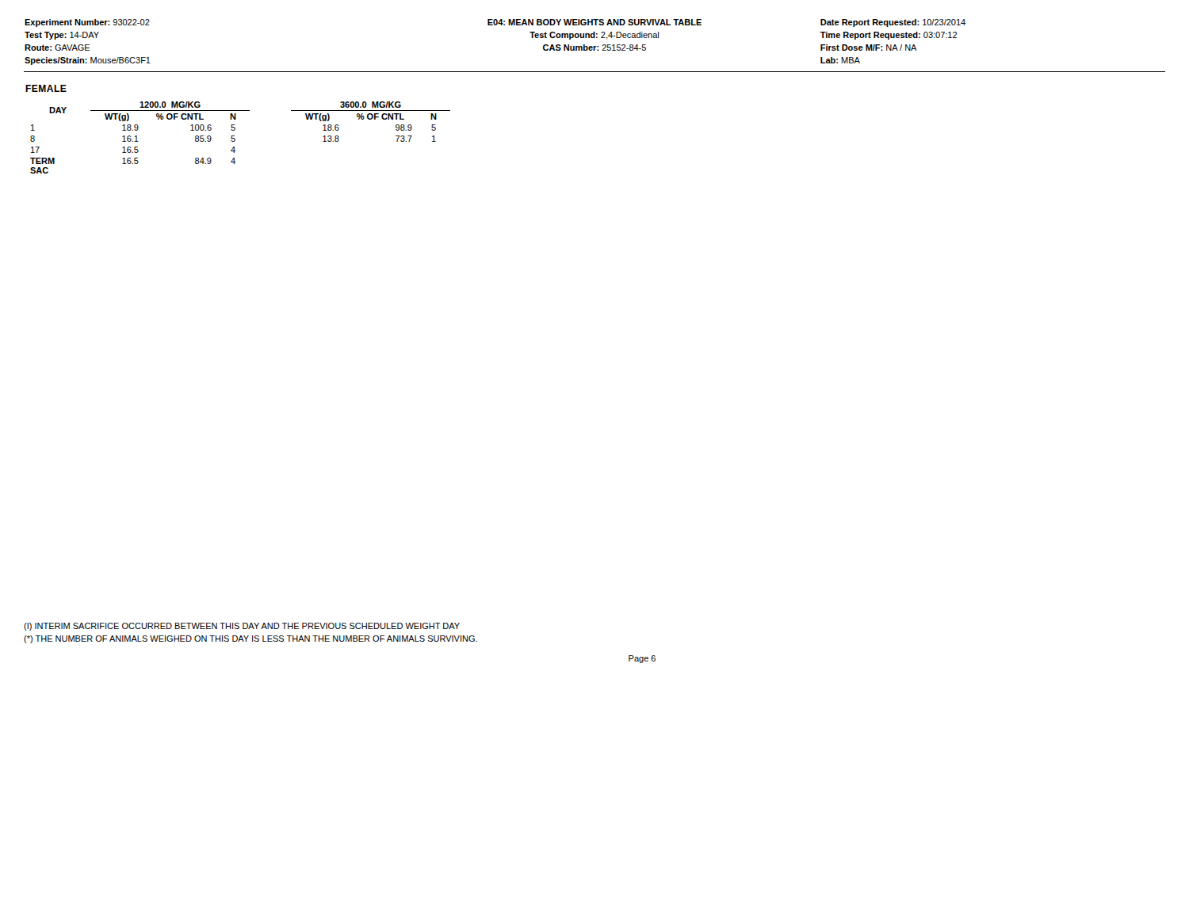| Experiment Number: 93022-02 Test Type: 14-DAY Route: GAVAGE Species/Strain: Mouse/B6C3F1 | E04: MEAN BODY WEIGHTS AND SURVIVAL TABLE Test Compound: 2,4-Decadienal CAS Number: 25152-84-5 | Date Report Requested: 10/23/2014 Time Report Requested: 03:07:12 First Dose M/F: NA / NA Lab: MBA |
FEMALE
| DAY | 1200.0 MG/KG | | 3600.0 MG/KG |
| --- | --- | --- | --- |
| WT(g) | % OF CNTL | N | | WT(g) | % OF CNTL | N |
| 1 | 18.9 | 100.6 | 5 | | 18.6 | 98.9 | 5 |
| 8 | 16.1 | 85.9 | 5 | | 13.8 | 73.7 | 1 |
| 17 | 16.5 | | 4 | | | | |
| TERM SAC | 16.5 | 84.9 | 4 | | | | |
(I) INTERIM SACRIFICE OCCURRED BETWEEN THIS DAY AND THE PREVIOUS SCHEDULED WEIGHT DAY
(*) THE NUMBER OF ANIMALS WEIGHED ON THIS DAY IS LESS THAN THE NUMBER OF ANIMALS SURVIVING.
Page 6